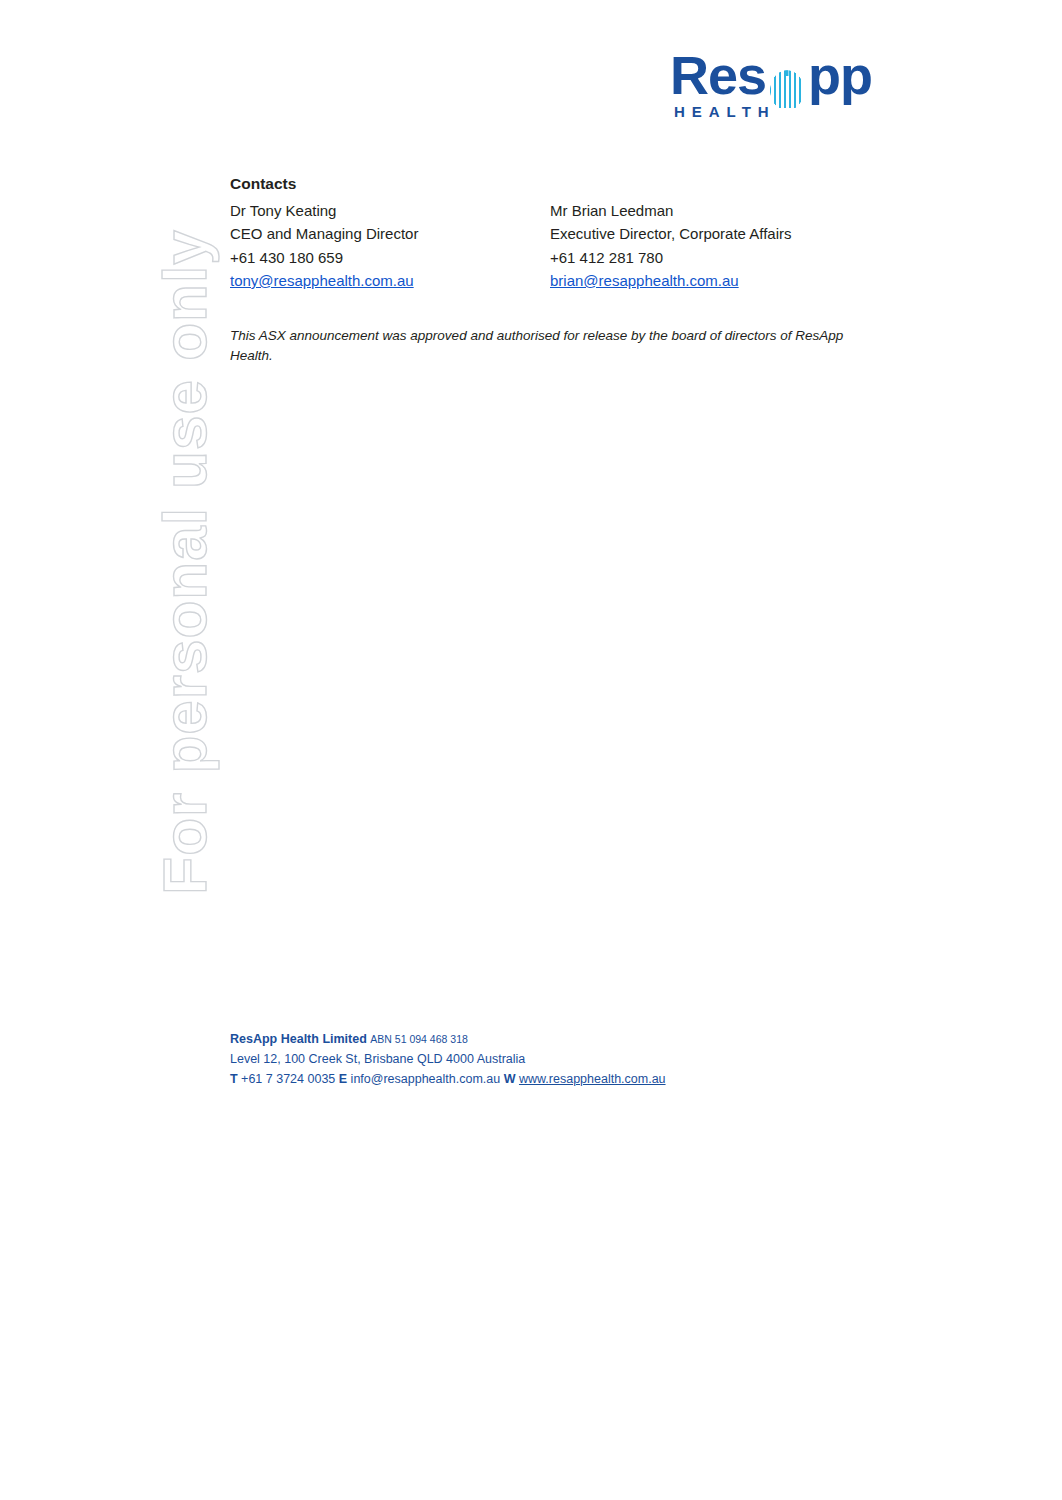For personal use only
Res pp HEALTH
Contacts
| Dr Tony Keating CEO and Managing Director +61 430 180 659 tony@resapphealth.com.au | Mr Brian Leedman Executive Director, Corporate Affairs +61 412 281 780 brian@resapphealth.com.au |
This ASX announcement was approved and authorised for release by the board of directors of ResApp Health.
ResApp Health Limited ABN 51 094 468 318
Level 12, 100 Creek St, Brisbane QLD 4000 Australia
T +61 7 3724 0035 E info@resapphealth.com.au W www.resapphealth.com.au